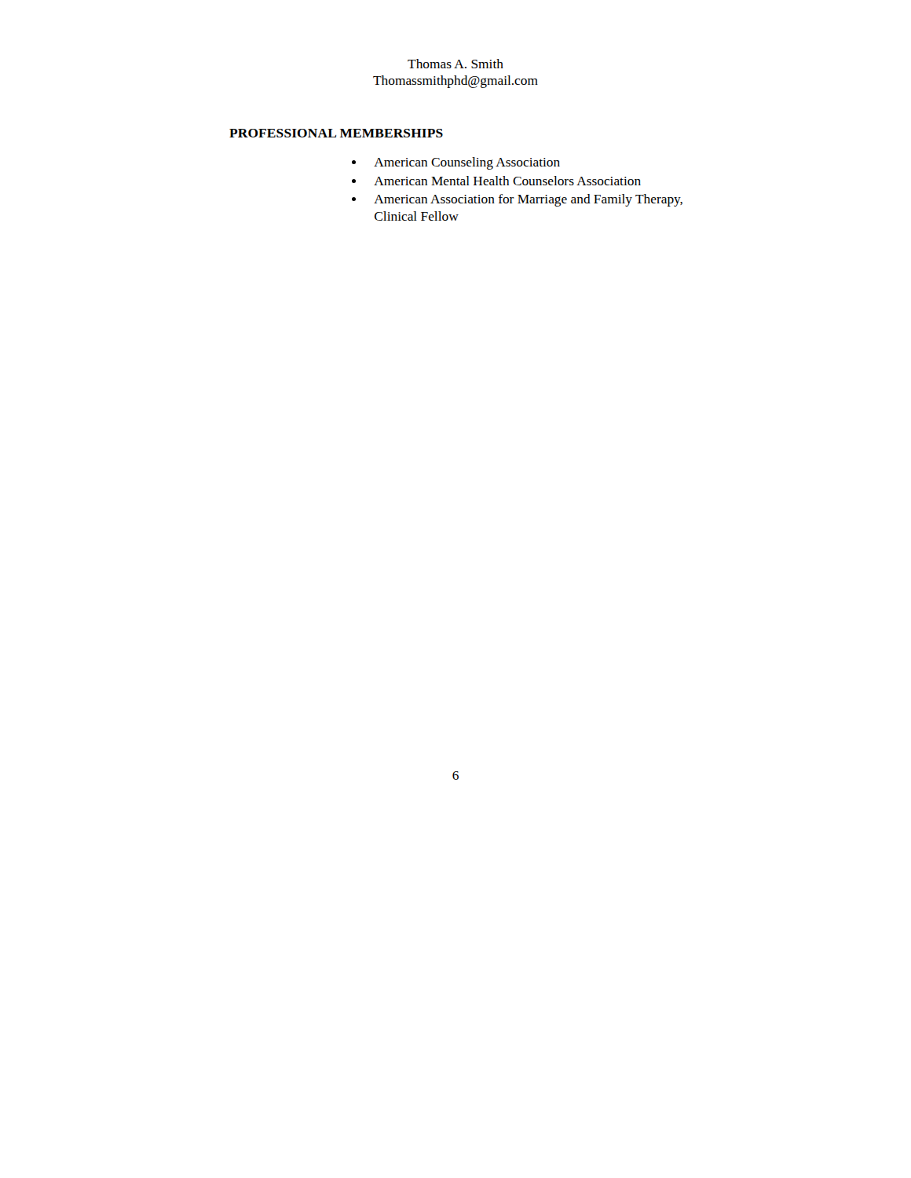Thomas A. Smith Thomassmithphd@gmail.com
PROFESSIONAL MEMBERSHIPS
American Counseling Association
American Mental Health Counselors Association
American Association for Marriage and Family Therapy, Clinical Fellow
6